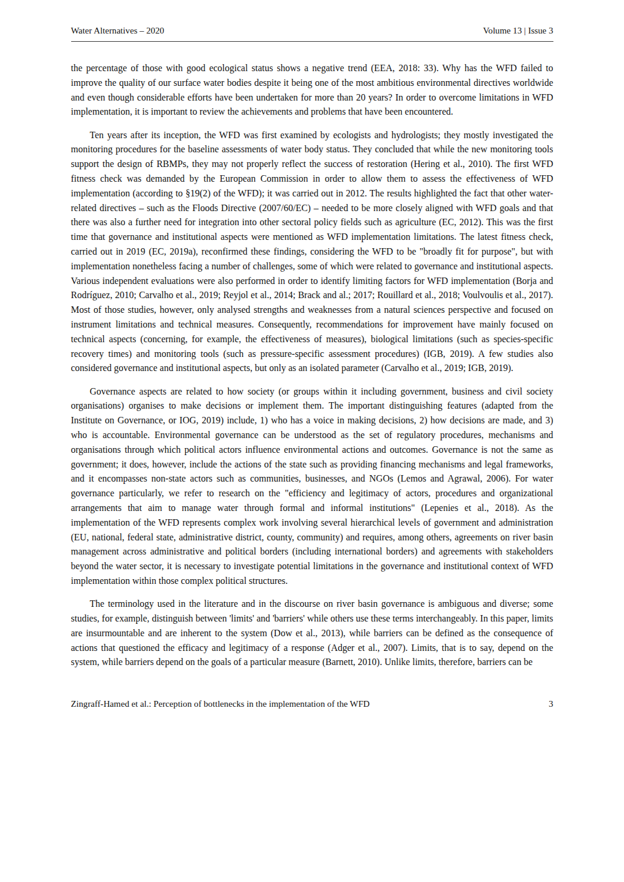Water Alternatives – 2020
Volume 13 | Issue 3
the percentage of those with good ecological status shows a negative trend (EEA, 2018: 33). Why has the WFD failed to improve the quality of our surface water bodies despite it being one of the most ambitious environmental directives worldwide and even though considerable efforts have been undertaken for more than 20 years? In order to overcome limitations in WFD implementation, it is important to review the achievements and problems that have been encountered.
Ten years after its inception, the WFD was first examined by ecologists and hydrologists; they mostly investigated the monitoring procedures for the baseline assessments of water body status. They concluded that while the new monitoring tools support the design of RBMPs, they may not properly reflect the success of restoration (Hering et al., 2010). The first WFD fitness check was demanded by the European Commission in order to allow them to assess the effectiveness of WFD implementation (according to §19(2) of the WFD); it was carried out in 2012. The results highlighted the fact that other water-related directives – such as the Floods Directive (2007/60/EC) – needed to be more closely aligned with WFD goals and that there was also a further need for integration into other sectoral policy fields such as agriculture (EC, 2012). This was the first time that governance and institutional aspects were mentioned as WFD implementation limitations. The latest fitness check, carried out in 2019 (EC, 2019a), reconfirmed these findings, considering the WFD to be "broadly fit for purpose", but with implementation nonetheless facing a number of challenges, some of which were related to governance and institutional aspects. Various independent evaluations were also performed in order to identify limiting factors for WFD implementation (Borja and Rodríguez, 2010; Carvalho et al., 2019; Reyjol et al., 2014; Brack and al.; 2017; Rouillard et al., 2018; Voulvoulis et al., 2017). Most of those studies, however, only analysed strengths and weaknesses from a natural sciences perspective and focused on instrument limitations and technical measures. Consequently, recommendations for improvement have mainly focused on technical aspects (concerning, for example, the effectiveness of measures), biological limitations (such as species-specific recovery times) and monitoring tools (such as pressure-specific assessment procedures) (IGB, 2019). A few studies also considered governance and institutional aspects, but only as an isolated parameter (Carvalho et al., 2019; IGB, 2019).
Governance aspects are related to how society (or groups within it including government, business and civil society organisations) organises to make decisions or implement them. The important distinguishing features (adapted from the Institute on Governance, or IOG, 2019) include, 1) who has a voice in making decisions, 2) how decisions are made, and 3) who is accountable. Environmental governance can be understood as the set of regulatory procedures, mechanisms and organisations through which political actors influence environmental actions and outcomes. Governance is not the same as government; it does, however, include the actions of the state such as providing financing mechanisms and legal frameworks, and it encompasses non-state actors such as communities, businesses, and NGOs (Lemos and Agrawal, 2006). For water governance particularly, we refer to research on the "efficiency and legitimacy of actors, procedures and organizational arrangements that aim to manage water through formal and informal institutions" (Lepenies et al., 2018). As the implementation of the WFD represents complex work involving several hierarchical levels of government and administration (EU, national, federal state, administrative district, county, community) and requires, among others, agreements on river basin management across administrative and political borders (including international borders) and agreements with stakeholders beyond the water sector, it is necessary to investigate potential limitations in the governance and institutional context of WFD implementation within those complex political structures.
The terminology used in the literature and in the discourse on river basin governance is ambiguous and diverse; some studies, for example, distinguish between 'limits' and 'barriers' while others use these terms interchangeably. In this paper, limits are insurmountable and are inherent to the system (Dow et al., 2013), while barriers can be defined as the consequence of actions that questioned the efficacy and legitimacy of a response (Adger et al., 2007). Limits, that is to say, depend on the system, while barriers depend on the goals of a particular measure (Barnett, 2010). Unlike limits, therefore, barriers can be
Zingraff-Hamed et al.: Perception of bottlenecks in the implementation of the WFD
3